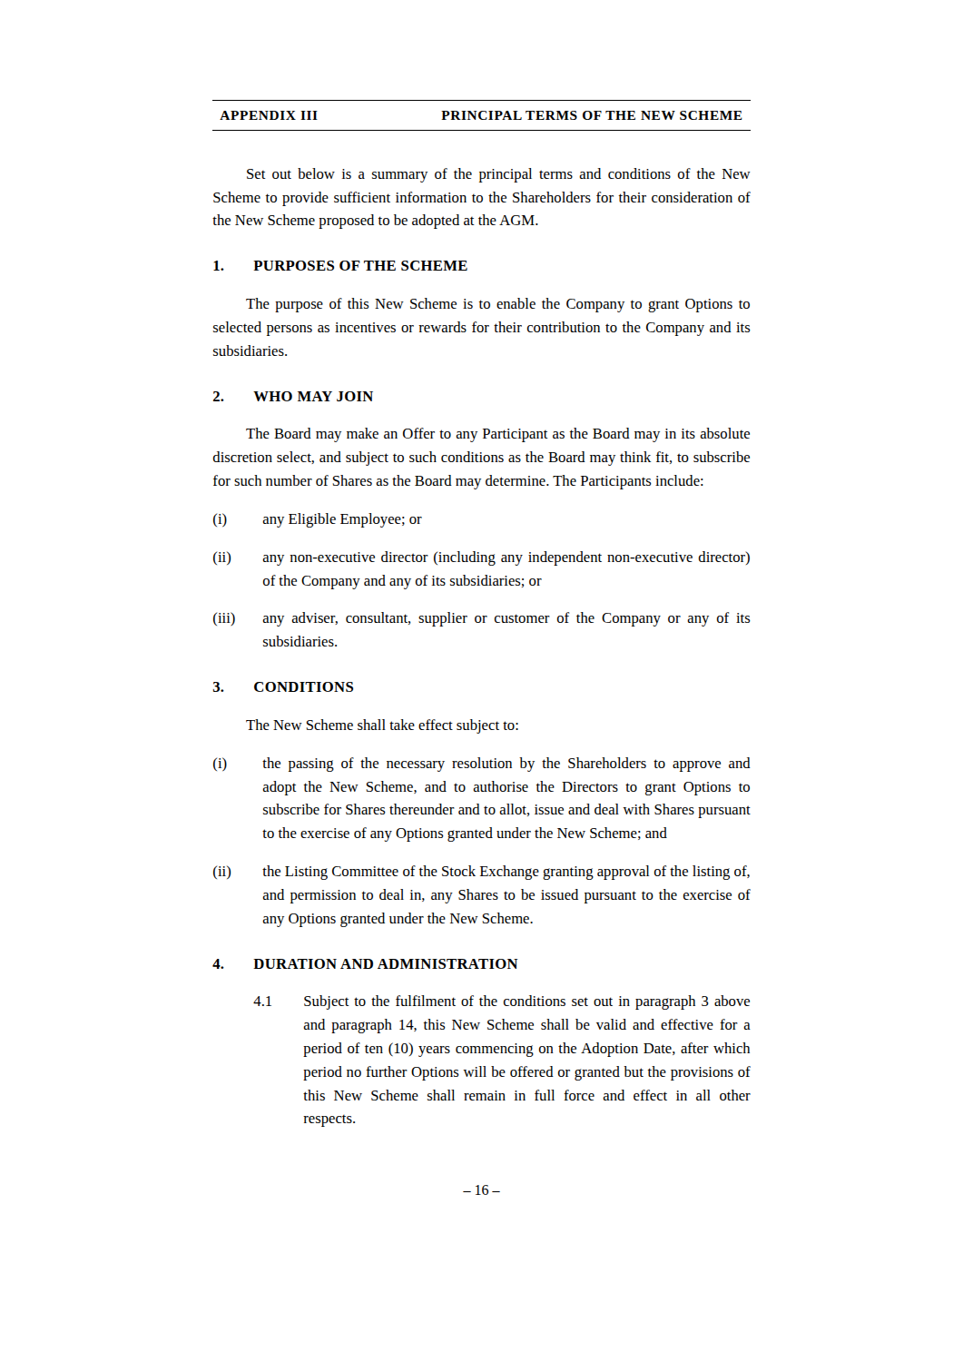APPENDIX III PRINCIPAL TERMS OF THE NEW SCHEME
Set out below is a summary of the principal terms and conditions of the New Scheme to provide sufficient information to the Shareholders for their consideration of the New Scheme proposed to be adopted at the AGM.
1. Purposes of the Scheme
The purpose of this New Scheme is to enable the Company to grant Options to selected persons as incentives or rewards for their contribution to the Company and its subsidiaries.
2. Who May Join
The Board may make an Offer to any Participant as the Board may in its absolute discretion select, and subject to such conditions as the Board may think fit, to subscribe for such number of Shares as the Board may determine. The Participants include:
(i) any Eligible Employee; or
(ii) any non-executive director (including any independent non-executive director) of the Company and any of its subsidiaries; or
(iii) any adviser, consultant, supplier or customer of the Company or any of its subsidiaries.
3. Conditions
The New Scheme shall take effect subject to:
(i) the passing of the necessary resolution by the Shareholders to approve and adopt the New Scheme, and to authorise the Directors to grant Options to subscribe for Shares thereunder and to allot, issue and deal with Shares pursuant to the exercise of any Options granted under the New Scheme; and
(ii) the Listing Committee of the Stock Exchange granting approval of the listing of, and permission to deal in, any Shares to be issued pursuant to the exercise of any Options granted under the New Scheme.
4. Duration and Administration
4.1 Subject to the fulfilment of the conditions set out in paragraph 3 above and paragraph 14, this New Scheme shall be valid and effective for a period of ten (10) years commencing on the Adoption Date, after which period no further Options will be offered or granted but the provisions of this New Scheme shall remain in full force and effect in all other respects.
– 16 –